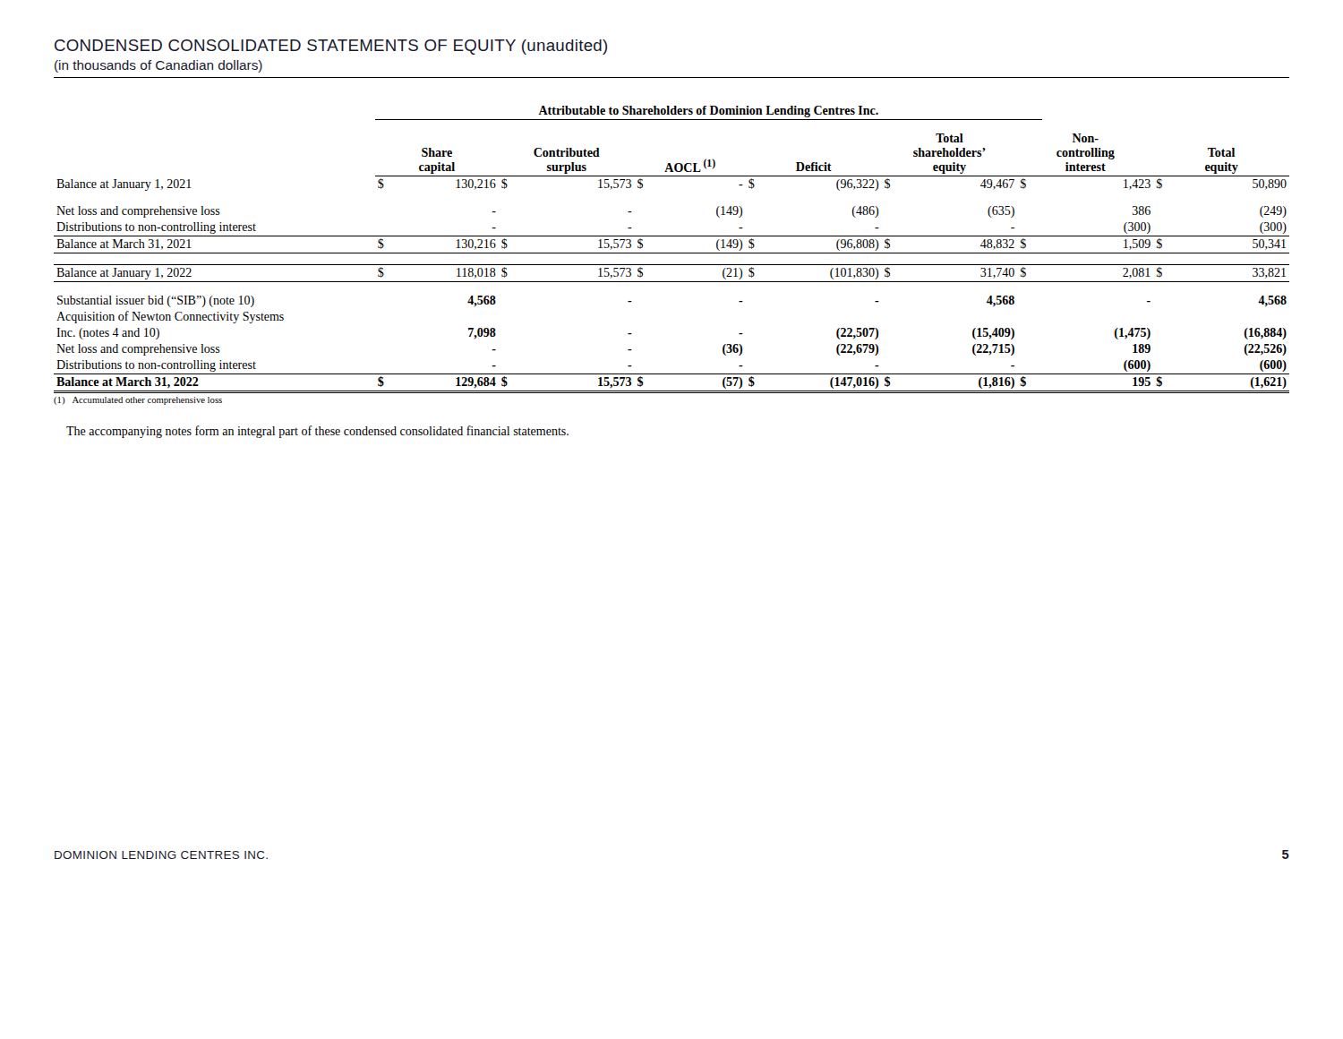CONDENSED CONSOLIDATED STATEMENTS OF EQUITY (unaudited)
(in thousands of Canadian dollars)
| | Attributable to Shareholders of Dominion Lending Centres Inc. | |
| | Share capital | Contributed surplus | AOCL (1) | Deficit | Total shareholders’ equity | Non- controlling interest | Total equity |
| Balance at January 1, 2021 | $ | 130,216 | $ | 15,573 | $ | - | $ | (96,322) | $ | 49,467 | $ | 1,423 | $ | 50,890 |
| Net loss and comprehensive loss | | - | | - | | (149) | | (486) | | (635) | | 386 | | (249) |
| Distributions to non-controlling interest | | - | | - | | - | | - | | - | | (300) | | (300) |
| Balance at March 31, 2021 | $ | 130,216 | $ | 15,573 | $ | (149) | $ | (96,808) | $ | 48,832 | $ | 1,509 | $ | 50,341 |
| Balance at January 1, 2022 | $ | 118,018 | $ | 15,573 | $ | (21) | $ | (101,830) | $ | 31,740 | $ | 2,081 | $ | 33,821 |
| Substantial issuer bid (“SIB”) (note 10) | | 4,568 | | - | | - | | - | | 4,568 | | - | | 4,568 |
| Acquisition of Newton Connectivity Systems | |
| Inc. (notes 4 and 10) | | 7,098 | | - | | - | | (22,507) | | (15,409) | | (1,475) | | (16,884) |
| Net loss and comprehensive loss | | - | | - | | (36) | | (22,679) | | (22,715) | | 189 | | (22,526) |
| Distributions to non-controlling interest | | - | | - | | - | | - | | - | | (600) | | (600) |
| Balance at March 31, 2022 | $ | 129,684 | $ | 15,573 | $ | (57) | $ | (147,016) | $ | (1,816) | $ | 195 | $ | (1,621) |
(1) Accumulated other comprehensive loss
The accompanying notes form an integral part of these condensed consolidated financial statements.
DOMINION LENDING CENTRES INC. 5